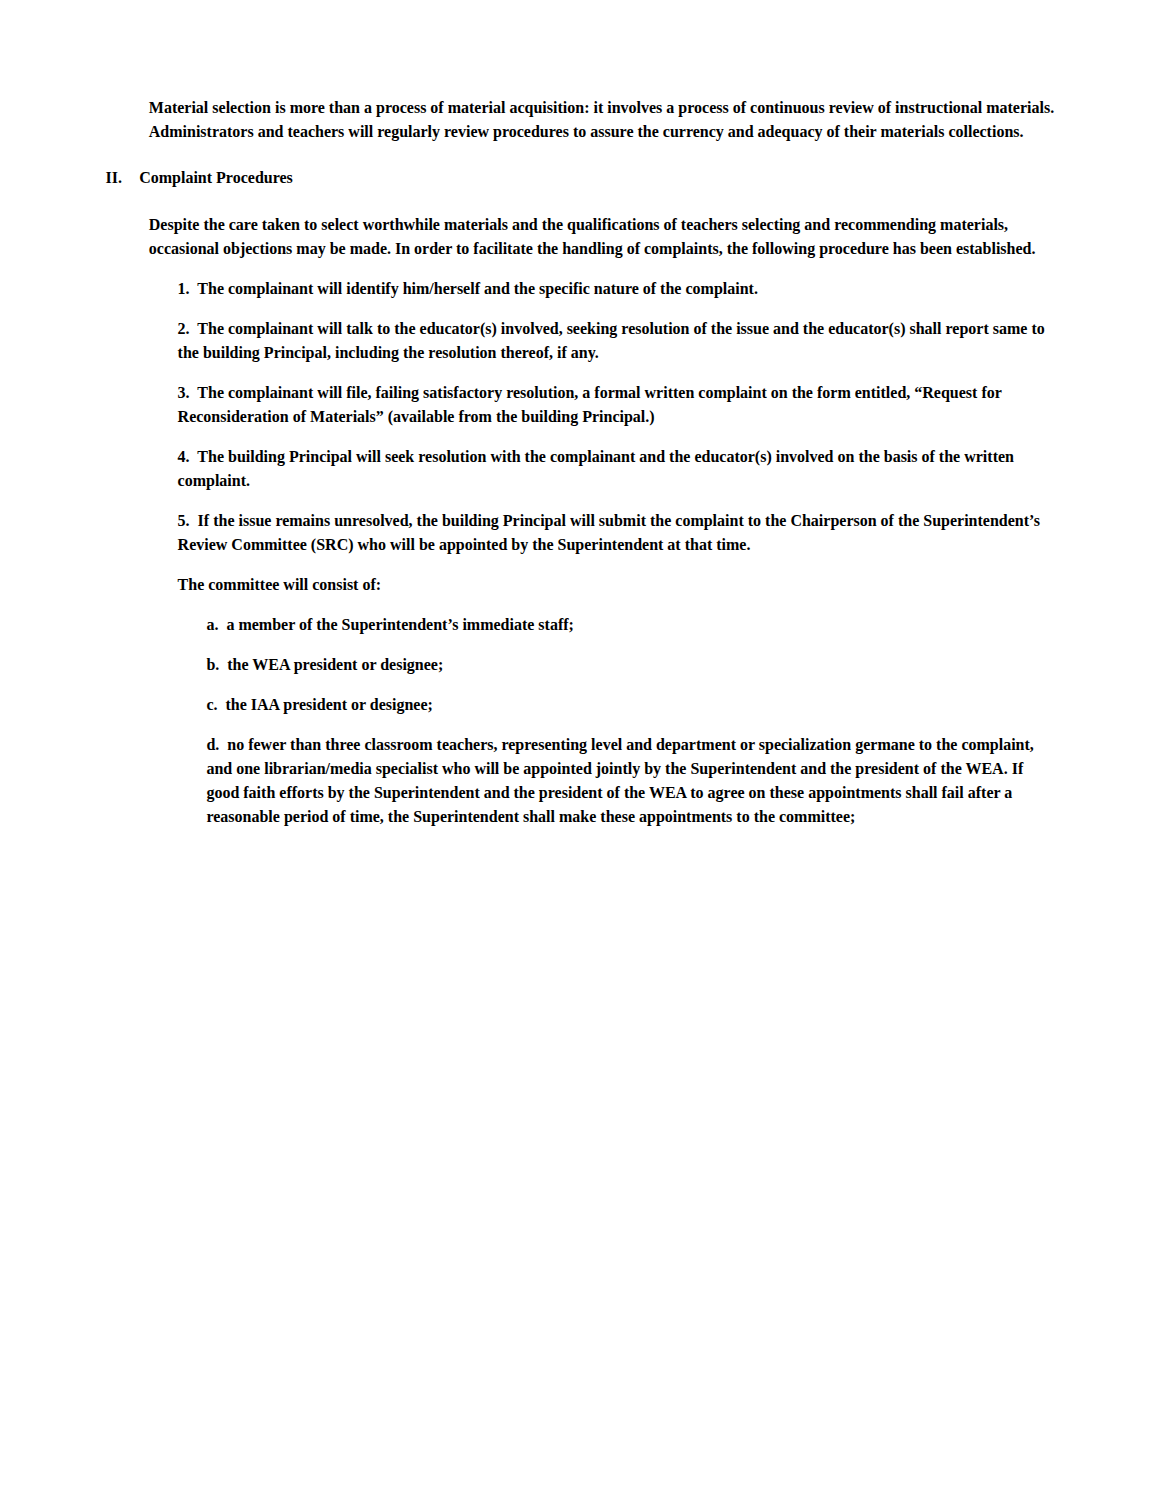Material selection is more than a process of material acquisition: it involves a process of continuous review of instructional materials. Administrators and teachers will regularly review procedures to assure the currency and adequacy of their materials collections.
II. Complaint Procedures
Despite the care taken to select worthwhile materials and the qualifications of teachers selecting and recommending materials, occasional objections may be made. In order to facilitate the handling of complaints, the following procedure has been established.
1. The complainant will identify him/herself and the specific nature of the complaint.
2. The complainant will talk to the educator(s) involved, seeking resolution of the issue and the educator(s) shall report same to the building Principal, including the resolution thereof, if any.
3. The complainant will file, failing satisfactory resolution, a formal written complaint on the form entitled, “Request for Reconsideration of Materials” (available from the building Principal.)
4. The building Principal will seek resolution with the complainant and the educator(s) involved on the basis of the written complaint.
5. If the issue remains unresolved, the building Principal will submit the complaint to the Chairperson of the Superintendent’s Review Committee (SRC) who will be appointed by the Superintendent at that time.
The committee will consist of:
a. a member of the Superintendent’s immediate staff;
b. the WEA president or designee;
c. the IAA president or designee;
d. no fewer than three classroom teachers, representing level and department or specialization germane to the complaint, and one librarian/media specialist who will be appointed jointly by the Superintendent and the president of the WEA. If good faith efforts by the Superintendent and the president of the WEA to agree on these appointments shall fail after a reasonable period of time, the Superintendent shall make these appointments to the committee;